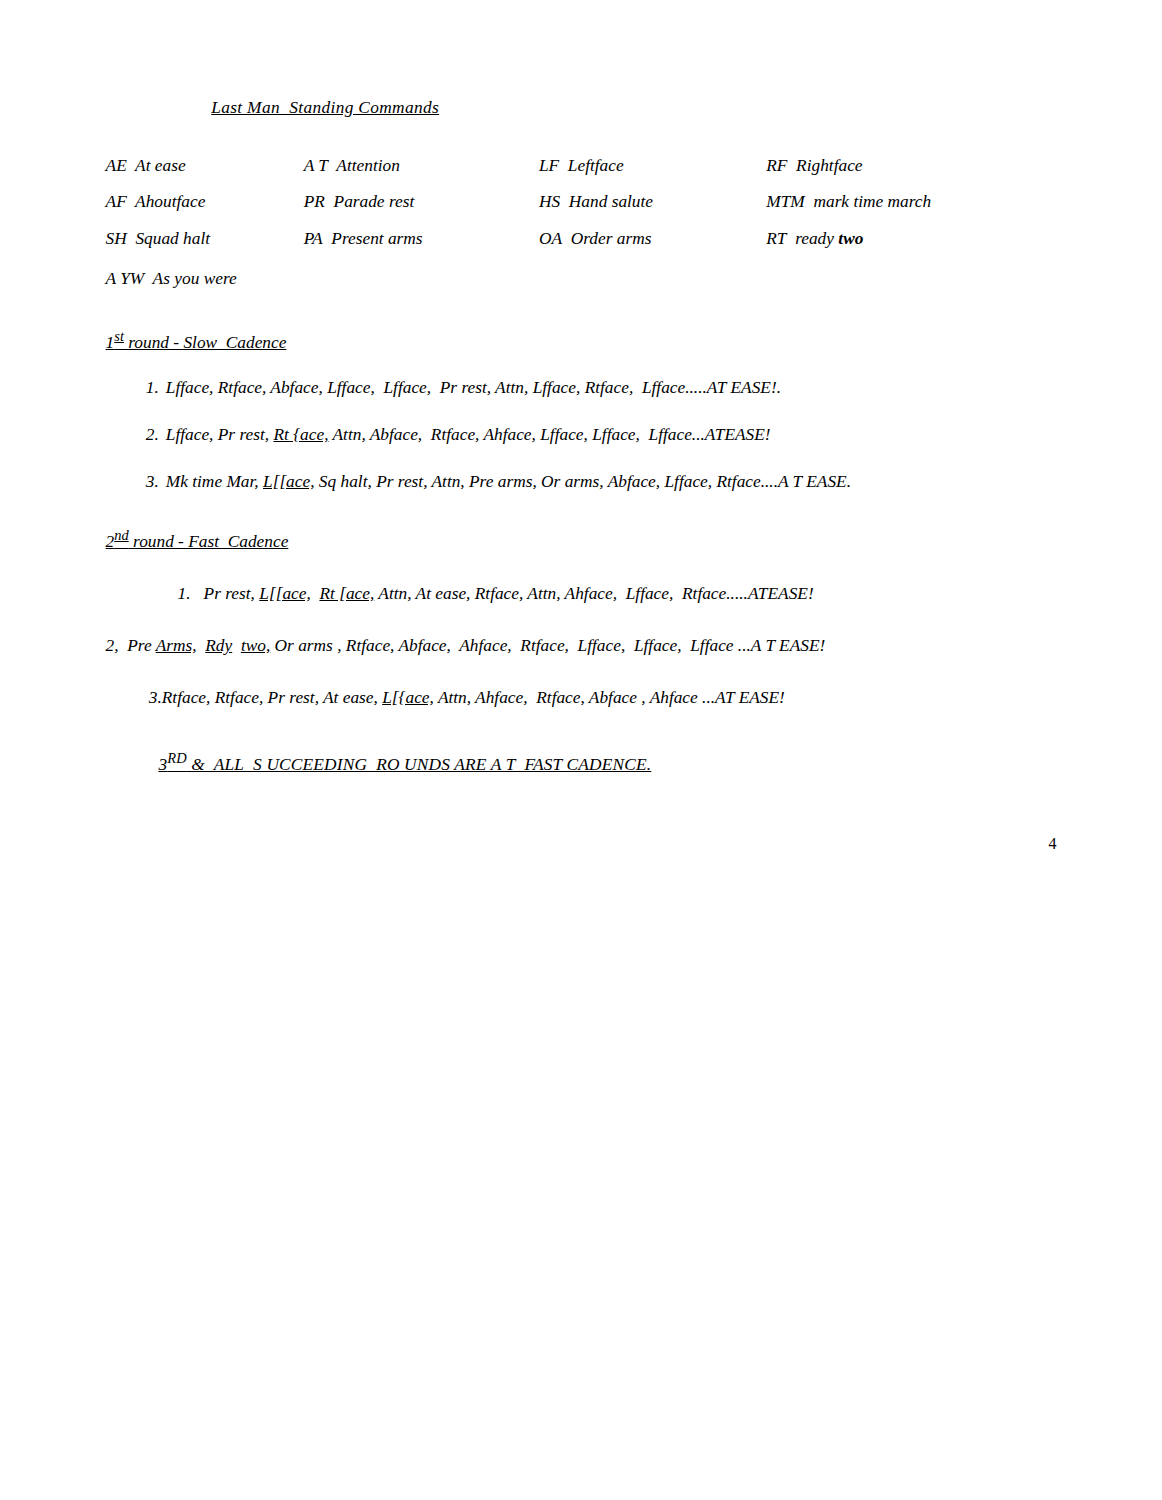Last Man Standing Commands
| AE At ease | A T Attention | LF Leftface | RF Rightface |
| AF Ahoutface | PR Parade rest | HS Hand salute | MTM mark time march |
| SH Squad halt | PA Present arms | OA Order arms | RT ready two |
A YW As you were
1st round - Slow Cadence
Lfface, Rtface, Abface, Lfface, Lfface, Pr rest, Attn, Lfface, Rtface, Lfface.....AT EASE!.
Lfface, Pr rest, Rt {ace, Attn, Abface, Rtface, Ahface, Lfface, Lfface, Lfface...ATEASE!
Mk time Mar, L[[ace, Sq halt, Pr rest, Attn, Pre arms, Or arms, Abface, Lfface, Rtface....A T EASE.
2nd round - Fast Cadence
1. Pr rest, L[[ace, Rt [ace, Attn, At ease, Rtface, Attn, Ahface, Lfface, Rtface.....ATEASE!
2, Pre Arms, Rdy two, Or arms , Rtface, Abface, Ahface, Rtface, Lfface, Lfface, Lfface ...A T EASE!
3.Rtface, Rtface, Pr rest, At ease, L[{ace, Attn, Ahface, Rtface, Abface , Ahface ...AT EASE!
3RD & ALL S UCCEEDING RO UNDS ARE A T FAST CADENCE.
4